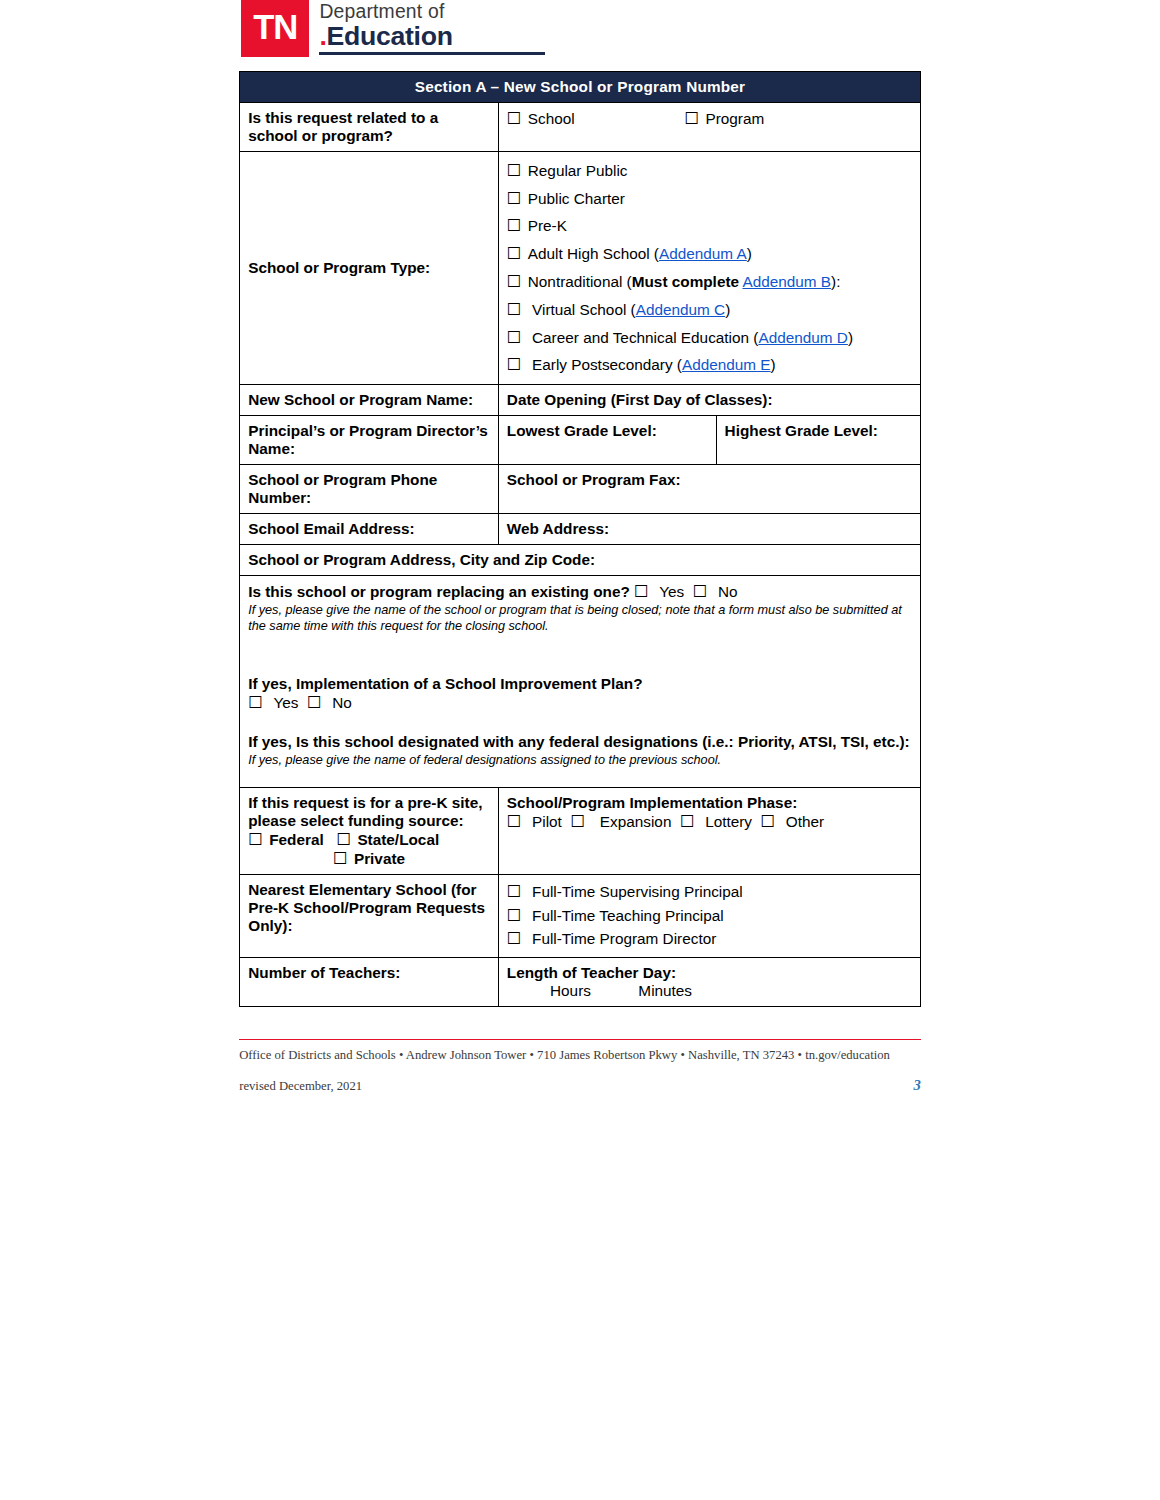TN
Department of
. Education
| Section A – New School or Program Number |
| Is this request related to a school or program? | ☐ School ☐ Program |
| School or Program Type: | ☐ Regular Public ☐ Public Charter ☐ Pre-K ☐ Adult High School ( Addendum A ) ☐ Nontraditional ( Must complete Addendum B ): ☐ Virtual School ( Addendum C ) ☐ Career and Technical Education ( Addendum D ) ☐ Early Postsecondary ( Addendum E ) |
| New School or Program Name: | Date Opening (First Day of Classes): |
| Principal’s or Program Director’s Name: | Lowest Grade Level: | Highest Grade Level: |
| School or Program Phone Number: | School or Program Fax: |
| School Email Address: | Web Address: |
| School or Program Address, City and Zip Code: |
| Is this school or program replacing an existing one? ☐ Yes ☐ No If yes, please give the name of the school or program that is being closed; note that a form must also be submitted at the same time with this request for the closing school. If yes, Implementation of a School Improvement Plan? ☐ Yes ☐ No If yes, Is this school designated with any federal designations (i.e.: Priority, ATSI, TSI, etc.): If yes, please give the name of federal designations assigned to the previous school. |
| If this request is for a pre-K site, please select funding source: ☐ Federal ☐ State/Local ☐ Private | School/Program Implementation Phase: ☐ Pilot ☐ Expansion ☐ Lottery ☐ Other |
| Nearest Elementary School (for Pre-K School/Program Requests Only): | ☐ Full-Time Supervising Principal ☐ Full-Time Teaching Principal ☐ Full-Time Program Director |
| Number of Teachers: | Length of Teacher Day: Hours Minutes |
Office of Districts and Schools • Andrew Johnson Tower • 710 James Robertson Pkwy • Nashville, TN 37243 • tn.gov/education
revised December, 2021 3